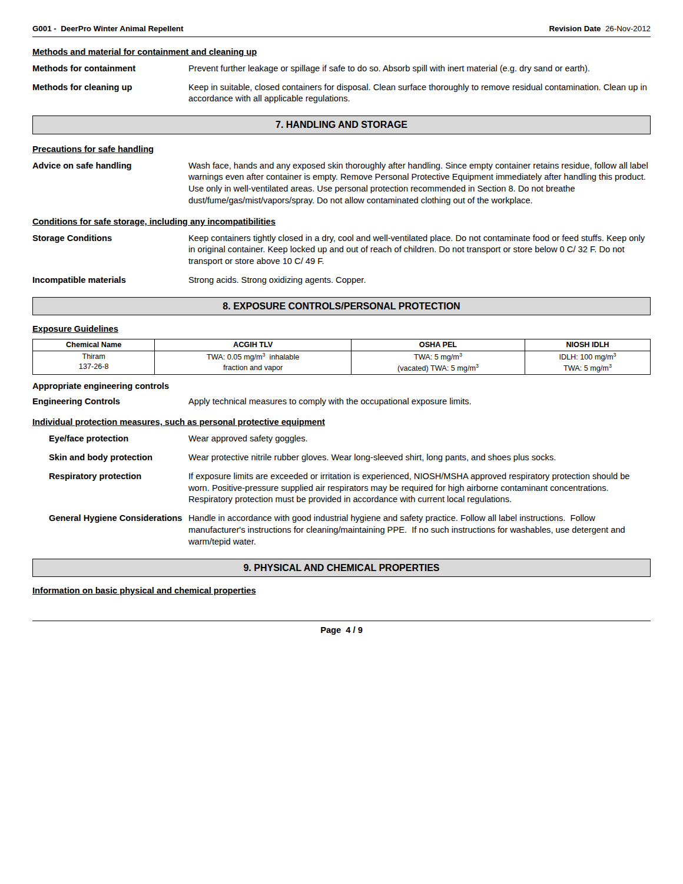G001 - DeerPro Winter Animal Repellent
Revision Date 26-Nov-2012
Methods and material for containment and cleaning up
Methods for containment
Prevent further leakage or spillage if safe to do so. Absorb spill with inert material (e.g. dry sand or earth).
Methods for cleaning up
Keep in suitable, closed containers for disposal. Clean surface thoroughly to remove residual contamination. Clean up in accordance with all applicable regulations.
7. HANDLING AND STORAGE
Precautions for safe handling
Advice on safe handling
Wash face, hands and any exposed skin thoroughly after handling. Since empty container retains residue, follow all label warnings even after container is empty. Remove Personal Protective Equipment immediately after handling this product. Use only in well-ventilated areas. Use personal protection recommended in Section 8. Do not breathe dust/fume/gas/mist/vapors/spray. Do not allow contaminated clothing out of the workplace.
Conditions for safe storage, including any incompatibilities
Storage Conditions
Keep containers tightly closed in a dry, cool and well-ventilated place. Do not contaminate food or feed stuffs. Keep only in original container. Keep locked up and out of reach of children. Do not transport or store below 0 C/ 32 F. Do not transport or store above 10 C/ 49 F.
Incompatible materials
Strong acids. Strong oxidizing agents. Copper.
8. EXPOSURE CONTROLS/PERSONAL PROTECTION
Exposure Guidelines
| Chemical Name | ACGIH TLV | OSHA PEL | NIOSH IDLH |
| --- | --- | --- | --- |
| Thiram 137-26-8 | TWA: 0.05 mg/m 3 inhalable fraction and vapor | TWA: 5 mg/m 3 (vacated) TWA: 5 mg/m 3 | IDLH: 100 mg/m 3 TWA: 5 mg/m 3 |
Appropriate engineering controls
Engineering Controls
Apply technical measures to comply with the occupational exposure limits.
Individual protection measures, such as personal protective equipment
Eye/face protection
Wear approved safety goggles.
Skin and body protection
Wear protective nitrile rubber gloves. Wear long-sleeved shirt, long pants, and shoes plus socks.
Respiratory protection
If exposure limits are exceeded or irritation is experienced, NIOSH/MSHA approved respiratory protection should be worn. Positive-pressure supplied air respirators may be required for high airborne contaminant concentrations. Respiratory protection must be provided in accordance with current local regulations.
General Hygiene Considerations
Handle in accordance with good industrial hygiene and safety practice. Follow all label instructions. Follow manufacturer's instructions for cleaning/maintaining PPE. If no such instructions for washables, use detergent and warm/tepid water.
9. PHYSICAL AND CHEMICAL PROPERTIES
Information on basic physical and chemical properties
Page 4 / 9